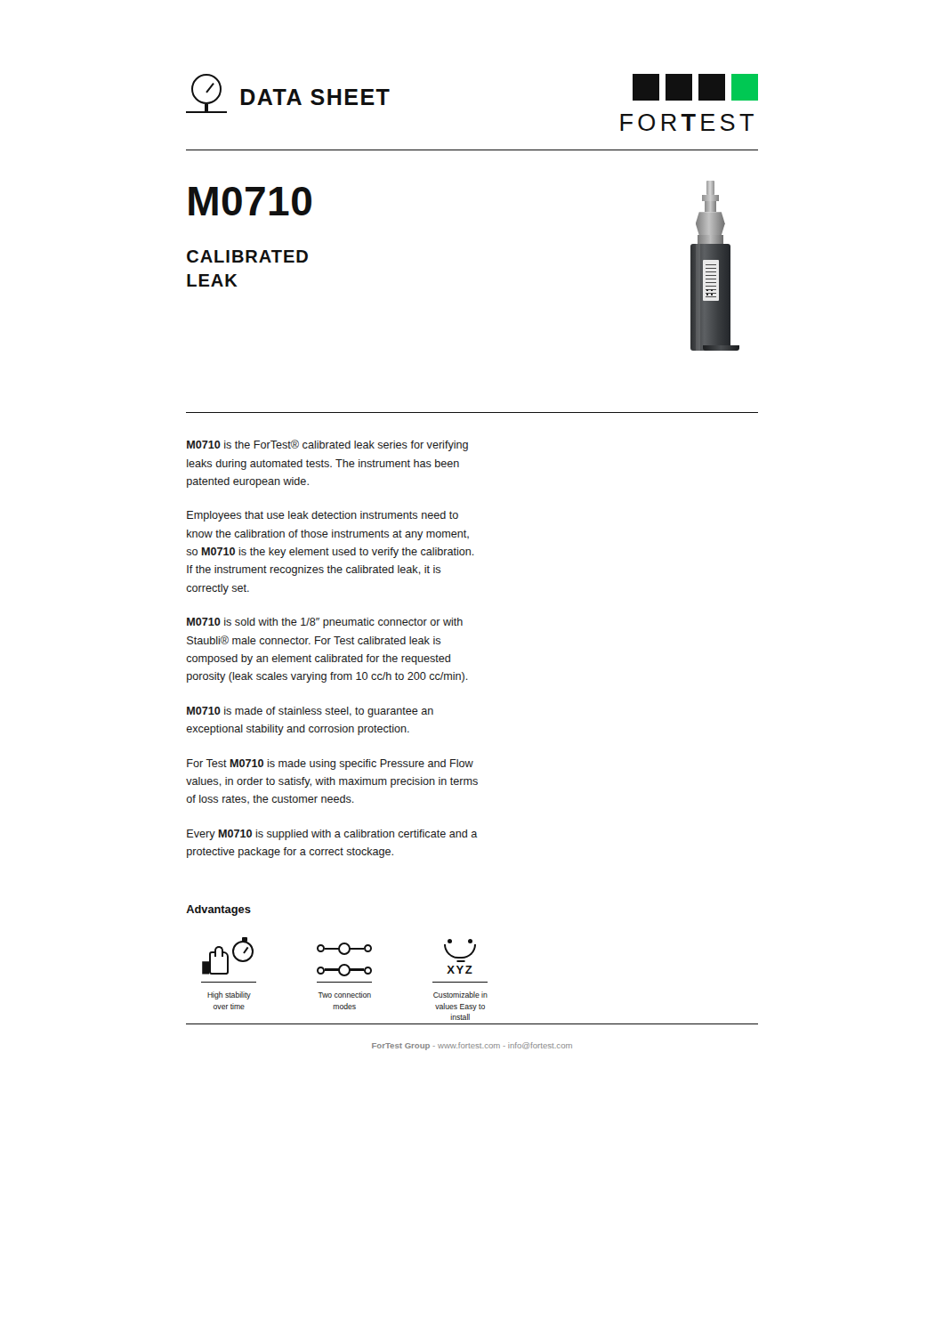DATA SHEET
FORTEST
M0710
Calibrated
Leak
M0710 is the ForTest® calibrated leak series for verifying leaks during automated tests. The instrument has been patented european wide.
Employees that use leak detection instruments need to know the calibration of those instruments at any moment, so M0710 is the key element used to verify the calibration. If the instrument recognizes the calibrated leak, it is correctly set.
M0710 is sold with the 1/8″ pneumatic connector or with Staubli® male connector. For Test calibrated leak is composed by an element calibrated for the requested porosity (leak scales varying from 10 cc/h to 200 cc/min).
M0710 is made of stainless steel, to guarantee an exceptional stability and corrosion protection.
For Test M0710 is made using specific Pressure and Flow values, in order to satisfy, with maximum precision in terms of loss rates, the customer needs.
Every M0710 is supplied with a calibration certificate and a protective package for a correct stockage.
Advantages
High stability
over time
Two connection
modes
XYZ
Customizable in
values Easy to
install
ForTest Group - www.fortest.com - info@fortest.com